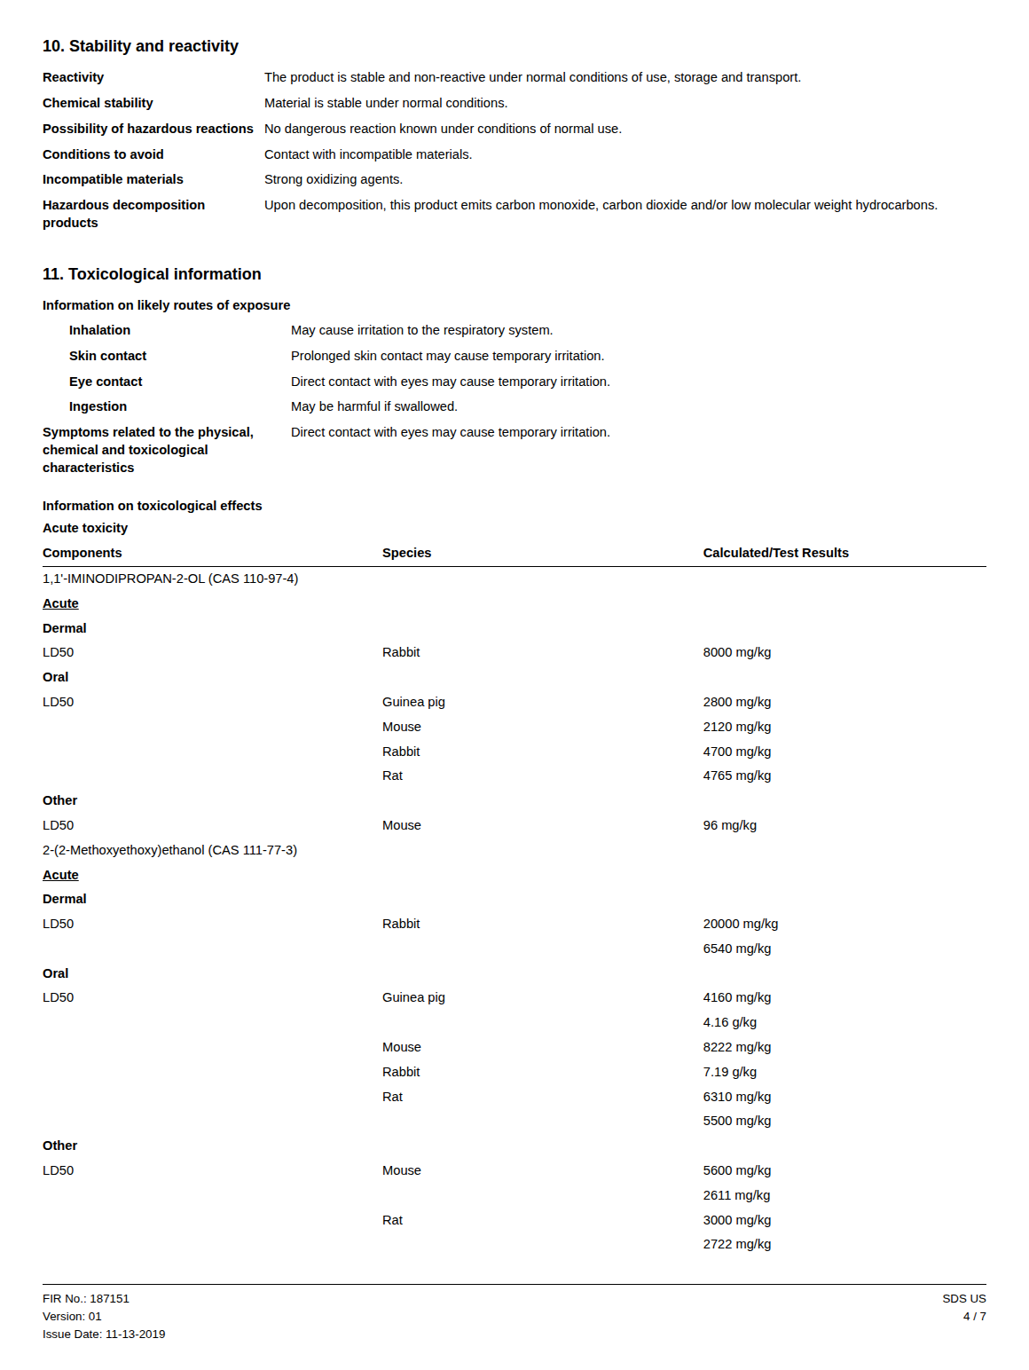10. Stability and reactivity
| Reactivity | The product is stable and non-reactive under normal conditions of use, storage and transport. |
| Chemical stability | Material is stable under normal conditions. |
| Possibility of hazardous reactions | No dangerous reaction known under conditions of normal use. |
| Conditions to avoid | Contact with incompatible materials. |
| Incompatible materials | Strong oxidizing agents. |
| Hazardous decomposition products | Upon decomposition, this product emits carbon monoxide, carbon dioxide and/or low molecular weight hydrocarbons. |
11. Toxicological information
Information on likely routes of exposure
| Inhalation | May cause irritation to the respiratory system. |
| Skin contact | Prolonged skin contact may cause temporary irritation. |
| Eye contact | Direct contact with eyes may cause temporary irritation. |
| Ingestion | May be harmful if swallowed. |
| Symptoms related to the physical, chemical and toxicological characteristics | Direct contact with eyes may cause temporary irritation. |
Information on toxicological effects
Acute toxicity
| Components | Species | Calculated/Test Results |
| --- | --- | --- |
| 1,1'-IMINODIPROPAN-2-OL (CAS 110-97-4) |
| Acute | | |
| Dermal | | |
| LD50 | Rabbit | 8000 mg/kg |
| Oral | | |
| LD50 | Guinea pig | 2800 mg/kg |
| | Mouse | 2120 mg/kg |
| | Rabbit | 4700 mg/kg |
| | Rat | 4765 mg/kg |
| Other | | |
| LD50 | Mouse | 96 mg/kg |
| 2-(2-Methoxyethoxy)ethanol (CAS 111-77-3) |
| Acute | | |
| Dermal | | |
| LD50 | Rabbit | 20000 mg/kg |
| | | 6540 mg/kg |
| Oral | | |
| LD50 | Guinea pig | 4160 mg/kg |
| | | 4.16 g/kg |
| | Mouse | 8222 mg/kg |
| | Rabbit | 7.19 g/kg |
| | Rat | 6310 mg/kg |
| | | 5500 mg/kg |
| Other | | |
| LD50 | Mouse | 5600 mg/kg |
| | | 2611 mg/kg |
| | Rat | 3000 mg/kg |
| | | 2722 mg/kg |
FIR No.: 187151
Version: 01
Issue Date: 11-13-2019
SDS US
4 / 7